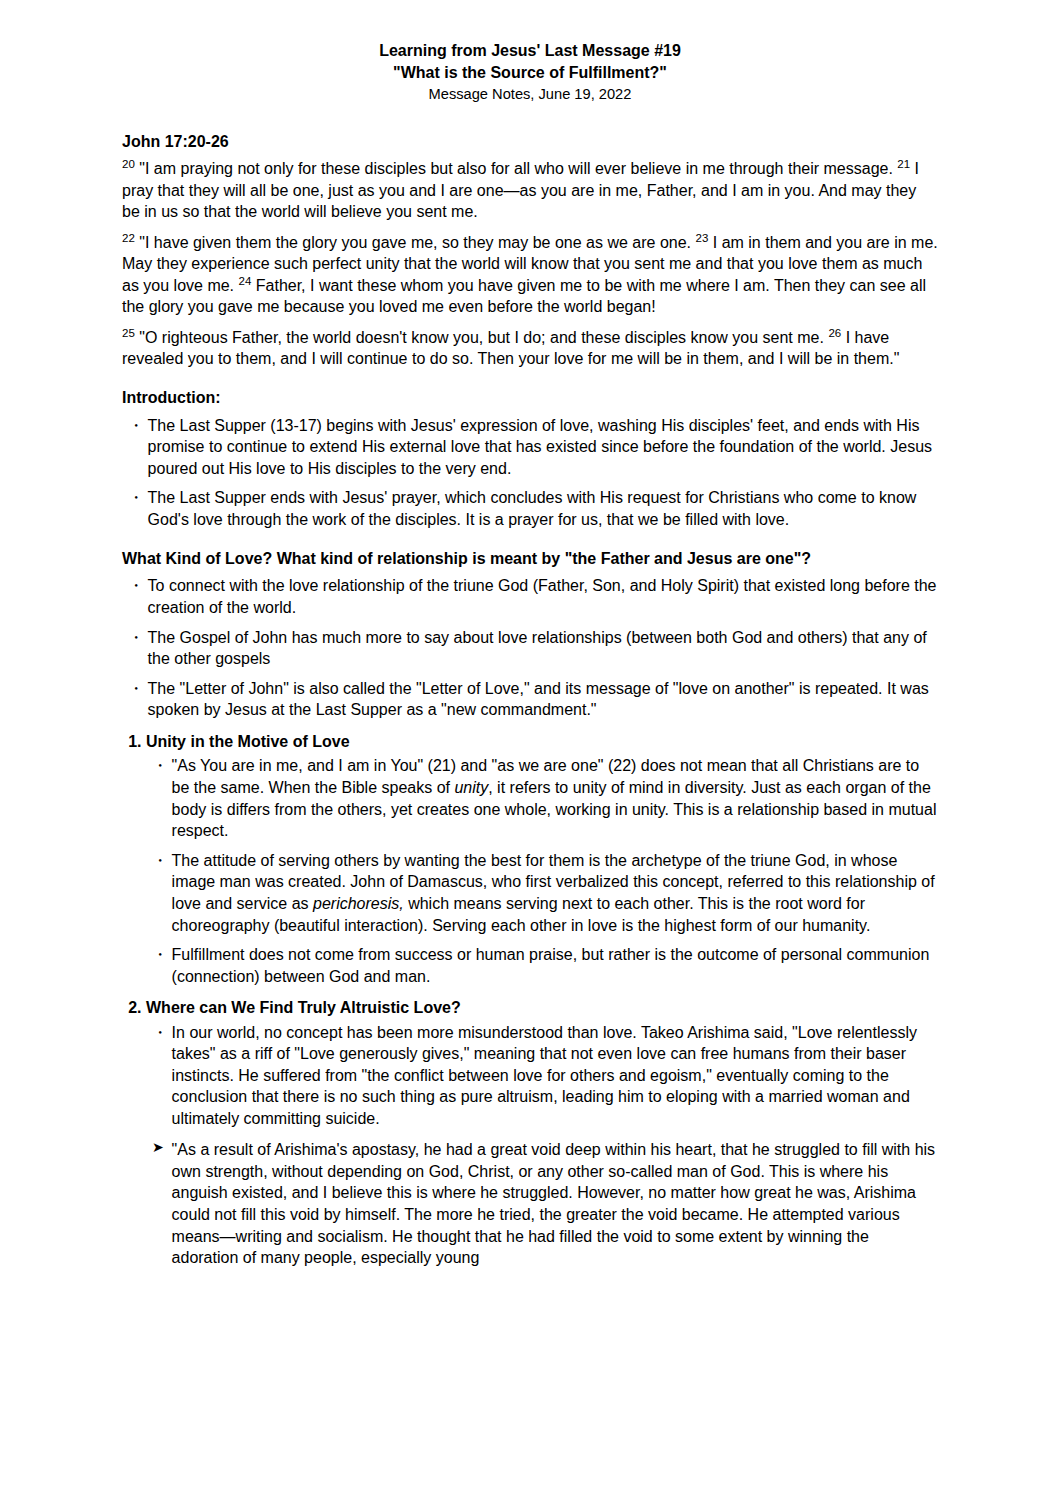Learning from Jesus' Last Message #19
"What is the Source of Fulfillment?"
Message Notes, June 19, 2022
John 17:20-26
20 "I am praying not only for these disciples but also for all who will ever believe in me through their message. 21 I pray that they will all be one, just as you and I are one—as you are in me, Father, and I am in you. And may they be in us so that the world will believe you sent me.
22 "I have given them the glory you gave me, so they may be one as we are one. 23 I am in them and you are in me. May they experience such perfect unity that the world will know that you sent me and that you love them as much as you love me. 24 Father, I want these whom you have given me to be with me where I am. Then they can see all the glory you gave me because you loved me even before the world began!
25 "O righteous Father, the world doesn't know you, but I do; and these disciples know you sent me. 26 I have revealed you to them, and I will continue to do so. Then your love for me will be in them, and I will be in them."
Introduction:
The Last Supper (13-17) begins with Jesus' expression of love, washing His disciples' feet, and ends with His promise to continue to extend His external love that has existed since before the foundation of the world. Jesus poured out His love to His disciples to the very end.
The Last Supper ends with Jesus' prayer, which concludes with His request for Christians who come to know God's love through the work of the disciples. It is a prayer for us, that we be filled with love.
What Kind of Love? What kind of relationship is meant by "the Father and Jesus are one"?
To connect with the love relationship of the triune God (Father, Son, and Holy Spirit) that existed long before the creation of the world.
The Gospel of John has much more to say about love relationships (between both God and others) that any of the other gospels
The "Letter of John" is also called the "Letter of Love," and its message of "love on another" is repeated. It was spoken by Jesus at the Last Supper as a "new commandment."
Unity in the Motive of Love
"As You are in me, and I am in You" (21) and "as we are one" (22) does not mean that all Christians are to be the same. When the Bible speaks of unity, it refers to unity of mind in diversity. Just as each organ of the body is differs from the others, yet creates one whole, working in unity. This is a relationship based in mutual respect.
The attitude of serving others by wanting the best for them is the archetype of the triune God, in whose image man was created. John of Damascus, who first verbalized this concept, referred to this relationship of love and service as perichoresis, which means serving next to each other. This is the root word for choreography (beautiful interaction). Serving each other in love is the highest form of our humanity.
Fulfillment does not come from success or human praise, but rather is the outcome of personal communion (connection) between God and man.
Where can We Find Truly Altruistic Love?
In our world, no concept has been more misunderstood than love. Takeo Arishima said, "Love relentlessly takes" as a riff of "Love generously gives," meaning that not even love can free humans from their baser instincts. He suffered from "the conflict between love for others and egoism," eventually coming to the conclusion that there is no such thing as pure altruism, leading him to eloping with a married woman and ultimately committing suicide.
"As a result of Arishima's apostasy, he had a great void deep within his heart, that he struggled to fill with his own strength, without depending on God, Christ, or any other so-called man of God. This is where his anguish existed, and I believe this is where he struggled. However, no matter how great he was, Arishima could not fill this void by himself. The more he tried, the greater the void became. He attempted various means—writing and socialism. He thought that he had filled the void to some extent by winning the adoration of many people, especially young